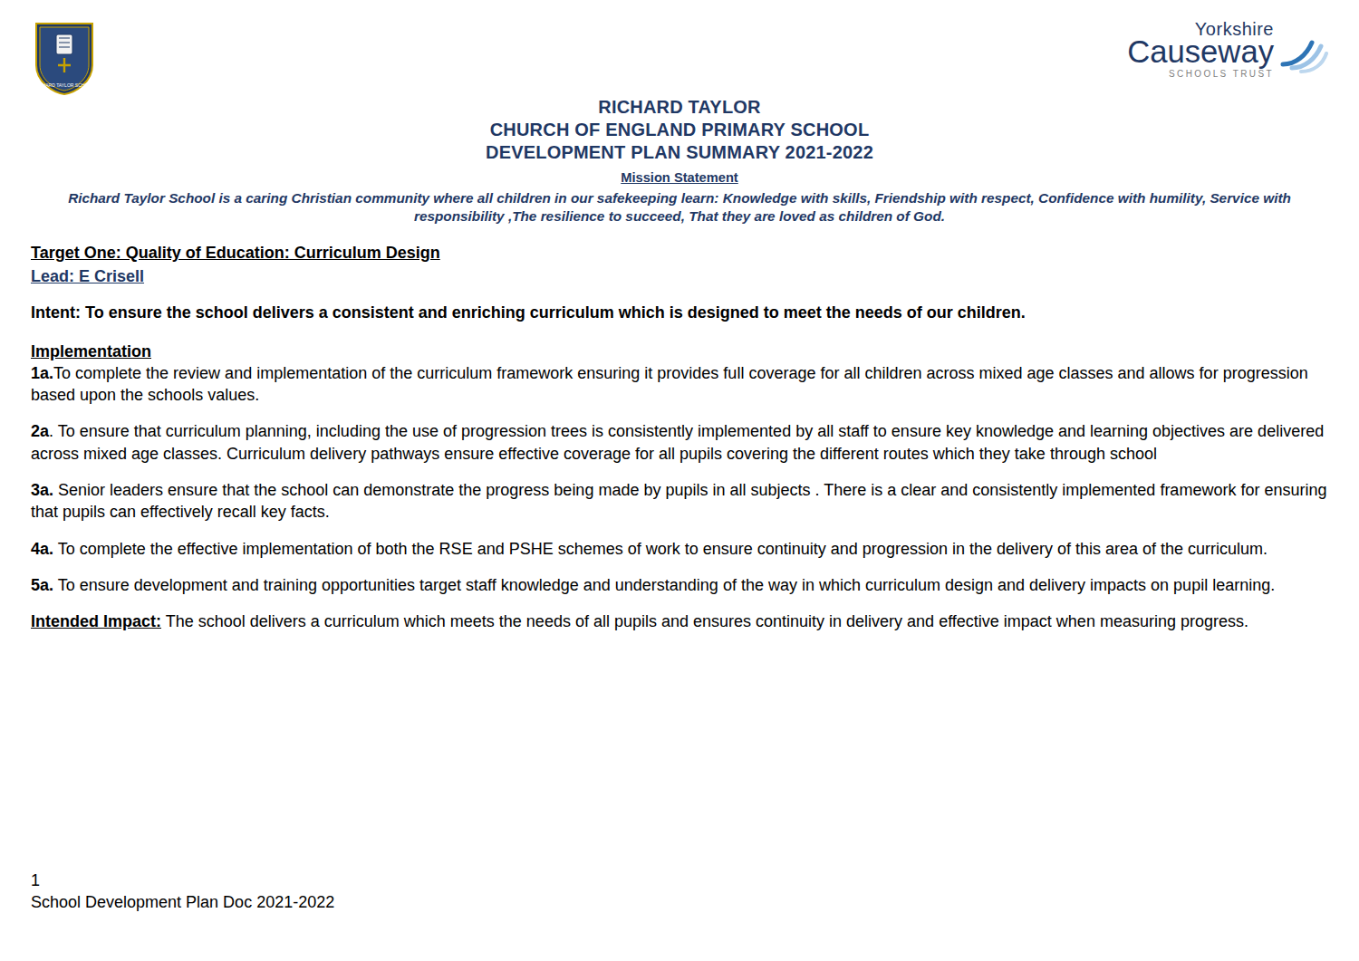RICHARD TAYLOR SCHOOL
Yorkshire Causeway SCHOOLS TRUST
RICHARD TAYLOR
CHURCH OF ENGLAND PRIMARY SCHOOL
DEVELOPMENT PLAN SUMMARY 2021-2022
Mission Statement
Richard Taylor School is a caring Christian community where all children in our safekeeping learn: Knowledge with skills, Friendship with respect, Confidence with humility, Service with responsibility ,The resilience to succeed, That they are loved as children of God.
Target One: Quality of Education: Curriculum Design
Lead: E Crisell
Intent: To ensure the school delivers a consistent and enriching curriculum which is designed to meet the needs of our children.
Implementation
1a. To complete the review and implementation of the curriculum framework ensuring it provides full coverage for all children across mixed age classes and allows for progression based upon the schools values.
2a. To ensure that curriculum planning, including the use of progression trees is consistently implemented by all staff to ensure key knowledge and learning objectives are delivered across mixed age classes. Curriculum delivery pathways ensure effective coverage for all pupils covering the different routes which they take through school
3a. Senior leaders ensure that the school can demonstrate the progress being made by pupils in all subjects . There is a clear and consistently implemented framework for ensuring that pupils can effectively recall key facts.
4a. To complete the effective implementation of both the RSE and PSHE schemes of work to ensure continuity and progression in the delivery of this area of the curriculum.
5a. To ensure development and training opportunities target staff knowledge and understanding of the way in which curriculum design and delivery impacts on pupil learning.
Intended Impact: The school delivers a curriculum which meets the needs of all pupils and ensures continuity in delivery and effective impact when measuring progress.
1 School Development Plan Doc 2021-2022